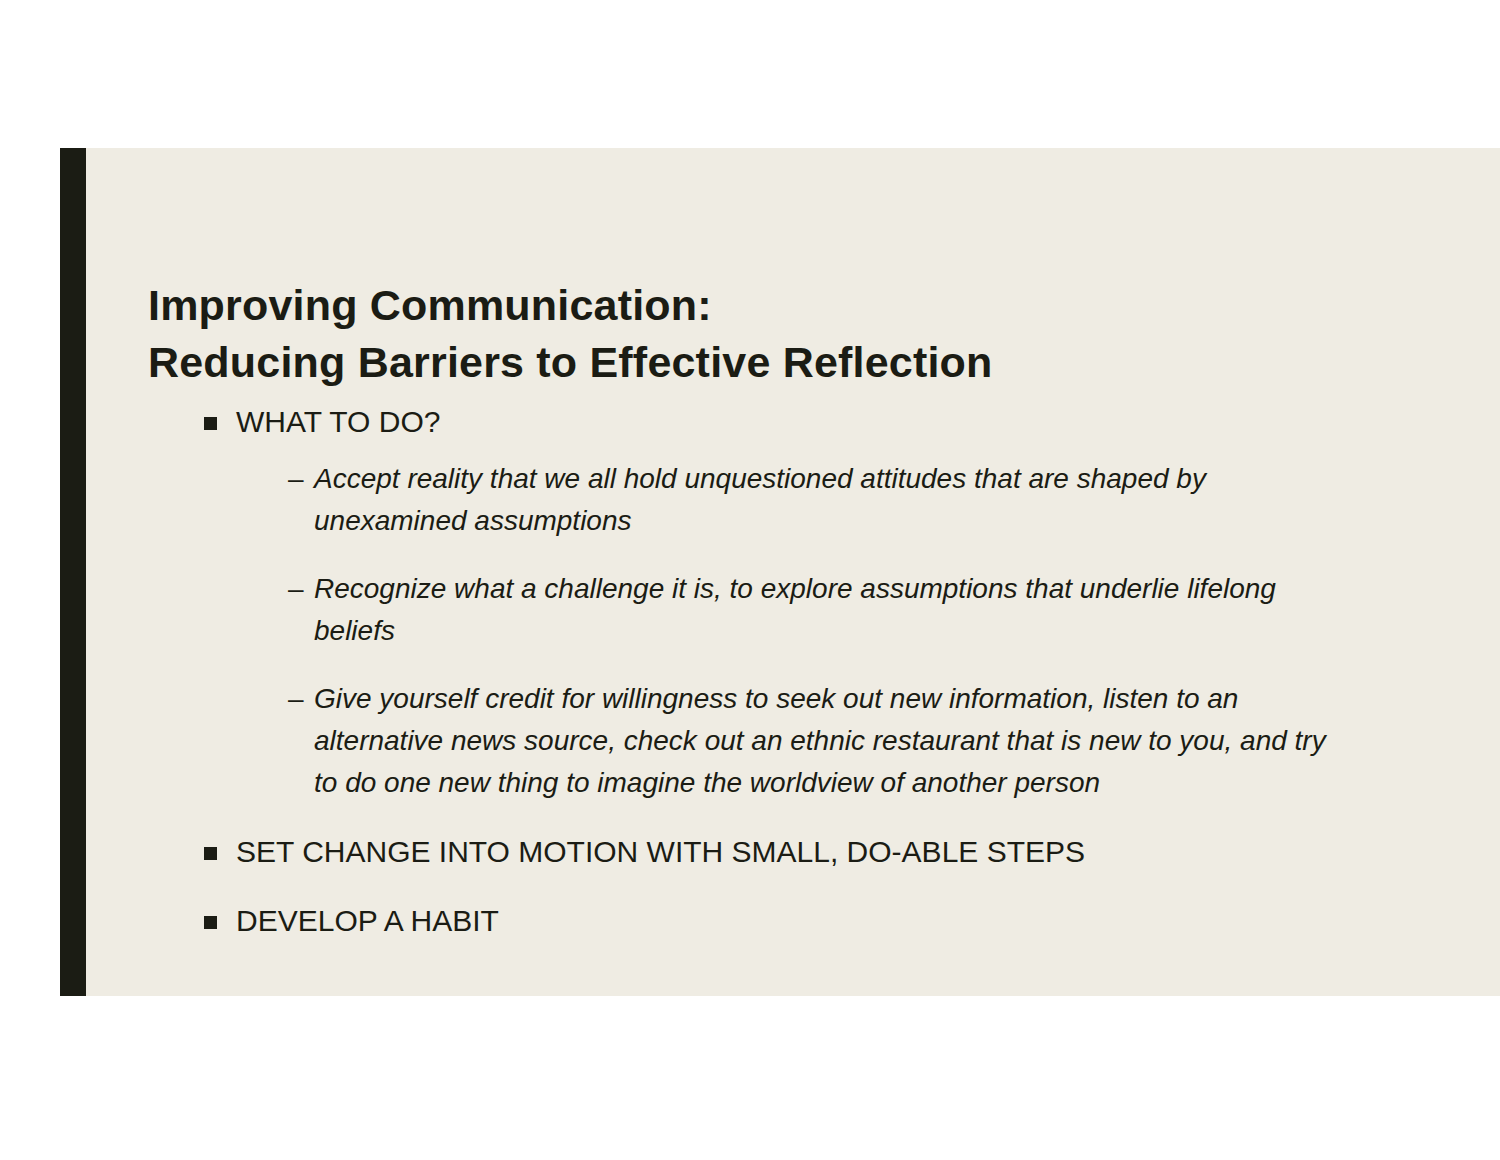Improving Communication:
Reducing Barriers to Effective Reflection
WHAT TO DO?
Accept reality that we all hold unquestioned attitudes that are shaped by unexamined assumptions
Recognize what a challenge it is, to explore assumptions that underlie lifelong beliefs
Give yourself credit for willingness to seek out new information, listen to an alternative news source, check out an ethnic restaurant that is new to you, and try to do one new thing to imagine the worldview of another person
SET CHANGE INTO MOTION WITH SMALL, DO-ABLE STEPS
DEVELOP A HABIT